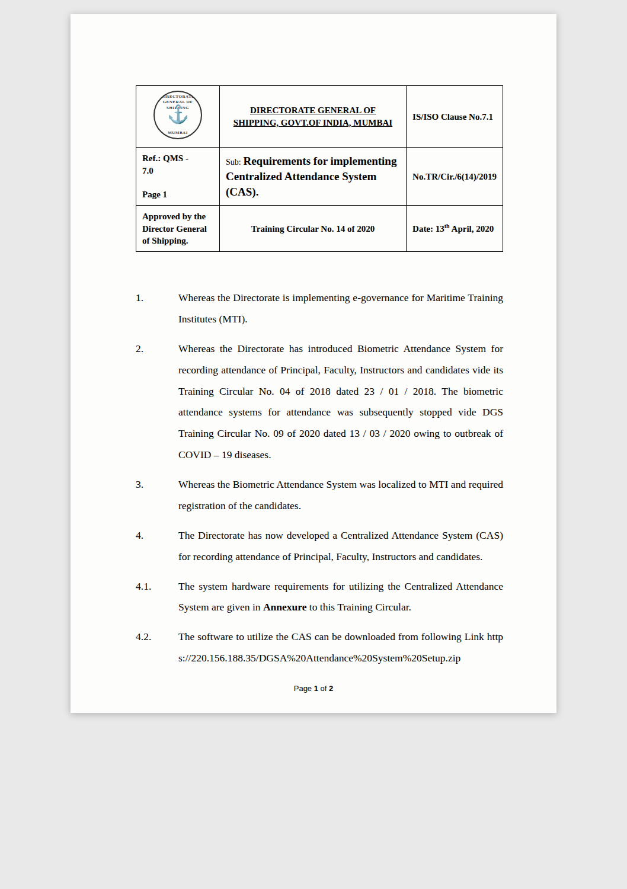| DIRECTORATE GENERAL OF SHIPPING ⚓ MUMBAI | DIRECTORATE GENERAL OF SHIPPING, GOVT.OF INDIA, MUMBAI | IS/ISO Clause No.7.1 |
| Ref.: QMS - 7.0 Page 1 | Sub: Requirements for implementing Centralized Attendance System (CAS). | No.TR/Cir./6(14)/2019 |
| Approved by the Director General of Shipping. | Training Circular No. 14 of 2020 | Date: 13 th April, 2020 |
1. Whereas the Directorate is implementing e-governance for Maritime Training Institutes (MTI).
2. Whereas the Directorate has introduced Biometric Attendance System for recording attendance of Principal, Faculty, Instructors and candidates vide its Training Circular No. 04 of 2018 dated 23 / 01 / 2018. The biometric attendance systems for attendance was subsequently stopped vide DGS Training Circular No. 09 of 2020 dated 13 / 03 / 2020 owing to outbreak of COVID – 19 diseases.
3. Whereas the Biometric Attendance System was localized to MTI and required registration of the candidates.
4. The Directorate has now developed a Centralized Attendance System (CAS) for recording attendance of Principal, Faculty, Instructors and candidates.
4.1. The system hardware requirements for utilizing the Centralized Attendance System are given in Annexure to this Training Circular.
4.2. The software to utilize the CAS can be downloaded from following Link https://220.156.188.35/DGSA%20Attendance%20System%20Setup.zip
Page 1 of 2